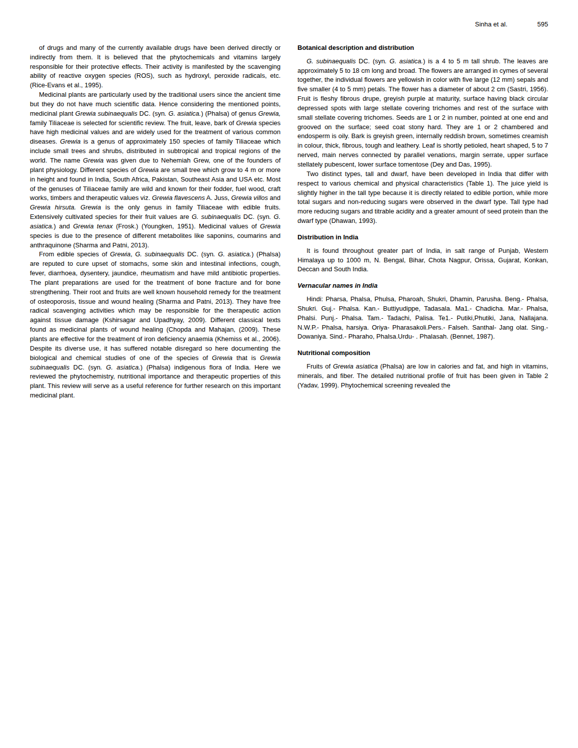Sinha et al. 595
of drugs and many of the currently available drugs have been derived directly or indirectly from them. It is believed that the phytochemicals and vitamins largely responsible for their protective effects. Their activity is manifested by the scavenging ability of reactive oxygen species (ROS), such as hydroxyl, peroxide radicals, etc. (Rice-Evans et al., 1995).
Medicinal plants are particularly used by the traditional users since the ancient time but they do not have much scientific data. Hence considering the mentioned points, medicinal plant Grewia subinaequalis DC. (syn. G. asiatica.) (Phalsa) of genus Grewia, family Tiliaceae is selected for scientific review. The fruit, leave, bark of Grewia species have high medicinal values and are widely used for the treatment of various common diseases. Grewia is a genus of approximately 150 species of family Tiliaceae which include small trees and shrubs, distributed in subtropical and tropical regions of the world. The name Grewia was given due to Nehemiah Grew, one of the founders of plant physiology. Different species of Grewia are small tree which grow to 4 m or more in height and found in India, South Africa, Pakistan, Southeast Asia and USA etc. Most of the genuses of Tiliaceae family are wild and known for their fodder, fuel wood, craft works, timbers and therapeutic values viz. Grewia flavescens A. Juss, Grewia villos and Grewia hirsuta. Grewia is the only genus in family Tiliaceae with edible fruits. Extensively cultivated species for their fruit values are G. subinaequalis DC. (syn. G. asiatica.) and Grewia tenax (Frosk.) (Youngken, 1951). Medicinal values of Grewia species is due to the presence of different metabolites like saponins, coumarins and anthraquinone (Sharma and Patni, 2013).
From edible species of Grewia, G. subinaequalis DC. (syn. G. asiatica.) (Phalsa) are reputed to cure upset of stomachs, some skin and intestinal infections, cough, fever, diarrhoea, dysentery, jaundice, rheumatism and have mild antibiotic properties. The plant preparations are used for the treatment of bone fracture and for bone strengthening. Their root and fruits are well known household remedy for the treatment of osteoporosis, tissue and wound healing (Sharma and Patni, 2013). They have free radical scavenging activities which may be responsible for the therapeutic action against tissue damage (Kshirsagar and Upadhyay, 2009). Different classical texts found as medicinal plants of wound healing (Chopda and Mahajan, (2009). These plants are effective for the treatment of iron deficiency anaemia (Khemiss et al., 2006). Despite its diverse use, it has suffered notable disregard so here documenting the biological and chemical studies of one of the species of Grewia that is Grewia subinaequalis DC. (syn. G. asiatica.) (Phalsa) indigenous flora of India. Here we reviewed the phytochemistry, nutritional importance and therapeutic properties of this plant. This review will serve as a useful reference for further research on this important medicinal plant.
Botanical description and distribution
G. subinaequalis DC. (syn. G. asiatica.) is a 4 to 5 m tall shrub. The leaves are approximately 5 to 18 cm long and broad. The flowers are arranged in cymes of several together, the individual flowers are yellowish in color with five large (12 mm) sepals and five smaller (4 to 5 mm) petals. The flower has a diameter of about 2 cm (Sastri, 1956). Fruit is fleshy fibrous drupe, greyish purple at maturity, surface having black circular depressed spots with large stellate covering trichomes and rest of the surface with small stellate covering trichomes. Seeds are 1 or 2 in number, pointed at one end and grooved on the surface; seed coat stony hard. They are 1 or 2 chambered and endosperm is oily. Bark is greyish green, internally reddish brown, sometimes creamish in colour, thick, fibrous, tough and leathery. Leaf is shortly petioled, heart shaped, 5 to 7 nerved, main nerves connected by parallel venations, margin serrate, upper surface stellately pubescent, lower surface tomentose (Dey and Das, 1995).
Two distinct types, tall and dwarf, have been developed in India that differ with respect to various chemical and physical characteristics (Table 1). The juice yield is slightly higher in the tall type because it is directly related to edible portion, while more total sugars and non-reducing sugars were observed in the dwarf type. Tall type had more reducing sugars and titrable acidity and a greater amount of seed protein than the dwarf type (Dhawan, 1993).
Distribution in India
It is found throughout greater part of India, in salt range of Punjab, Western Himalaya up to 1000 m, N. Bengal, Bihar, Chota Nagpur, Orissa, Gujarat, Konkan, Deccan and South India.
Vernacular names in India
Hindi: Pharsa, Phalsa, Phulsa, Pharoah, Shukri, Dhamin, Parusha. Beng.- Phalsa, Shukri. Guj.- Phalsa. Kan.- Buttiyudippe, Tadasala. Ma1.- Chadicha. Mar.- Phalsa, Phalsi. Punj.- Phalsa. Tam.- Tadachi, Palisa. Te1.- Putiki,Phutiki, Jana, Nallajana. N.W.P.- Phalsa, harsiya. Oriya- Pharasakoli.Pers.- Falseh. Santhal- Jang olat. Sing.- Dowaniya. Sind.- Pharaho, Phalsa.Urdu- . Phalasah. (Bennet, 1987).
Nutritional composition
Fruits of Grewia asiatica (Phalsa) are low in calories and fat, and high in vitamins, minerals, and fiber. The detailed nutritional profile of fruit has been given in Table 2 (Yadav, 1999). Phytochemical screening revealed the